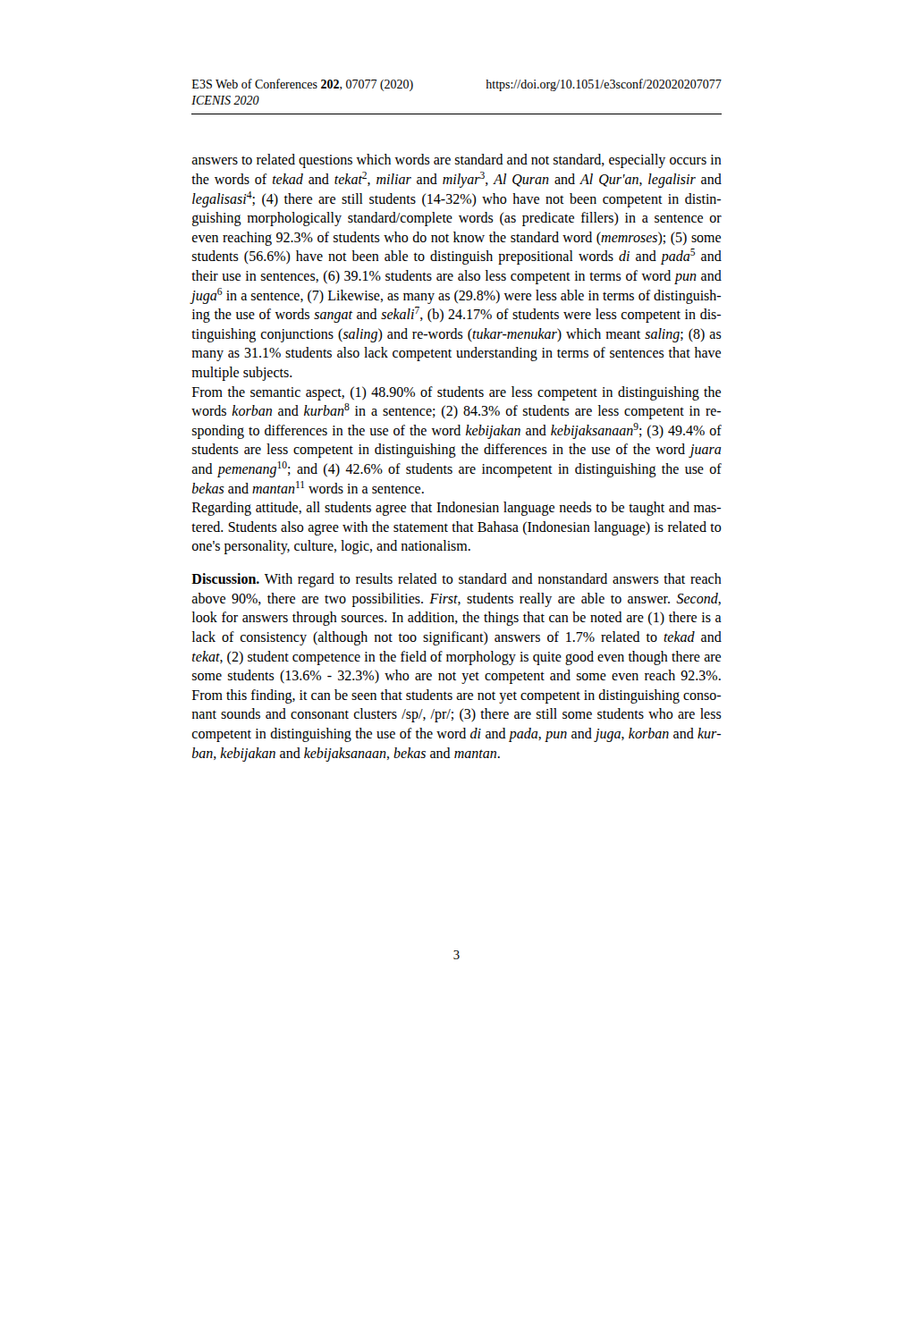E3S Web of Conferences 202, 07077 (2020)
ICENIS 2020
https://doi.org/10.1051/e3sconf/202020207077
answers to related questions which words are standard and not standard, especially occurs in the words of tekad and tekat2, miliar and milyar3, Al Quran and Al Qur'an, legalisir and legalisasi4; (4) there are still students (14-32%) who have not been competent in distinguishing morphologically standard/complete words (as predicate fillers) in a sentence or even reaching 92.3% of students who do not know the standard word (memroses); (5) some students (56.6%) have not been able to distinguish prepositional words di and pada5 and their use in sentences, (6) 39.1% students are also less competent in terms of word pun and juga6 in a sentence, (7) Likewise, as many as (29.8%) were less able in terms of distinguishing the use of words sangat and sekali7, (b) 24.17% of students were less competent in distinguishing conjunctions (saling) and re-words (tukar-menukar) which meant saling; (8) as many as 31.1% students also lack competent understanding in terms of sentences that have multiple subjects.
From the semantic aspect, (1) 48.90% of students are less competent in distinguishing the words korban and kurban8 in a sentence; (2) 84.3% of students are less competent in responding to differences in the use of the word kebijakan and kebijaksanaan9; (3) 49.4% of students are less competent in distinguishing the differences in the use of the word juara and pemenang10; and (4) 42.6% of students are incompetent in distinguishing the use of bekas and mantan11 words in a sentence.
Regarding attitude, all students agree that Indonesian language needs to be taught and mastered. Students also agree with the statement that Bahasa (Indonesian language) is related to one's personality, culture, logic, and nationalism.
Discussion. With regard to results related to standard and nonstandard answers that reach above 90%, there are two possibilities. First, students really are able to answer. Second, look for answers through sources. In addition, the things that can be noted are (1) there is a lack of consistency (although not too significant) answers of 1.7% related to tekad and tekat, (2) student competence in the field of morphology is quite good even though there are some students (13.6% - 32.3%) who are not yet competent and some even reach 92.3%. From this finding, it can be seen that students are not yet competent in distinguishing consonant sounds and consonant clusters /sp/, /pr/; (3) there are still some students who are less competent in distinguishing the use of the word di and pada, pun and juga, korban and kurban, kebijakan and kebijaksanaan, bekas and mantan.
3